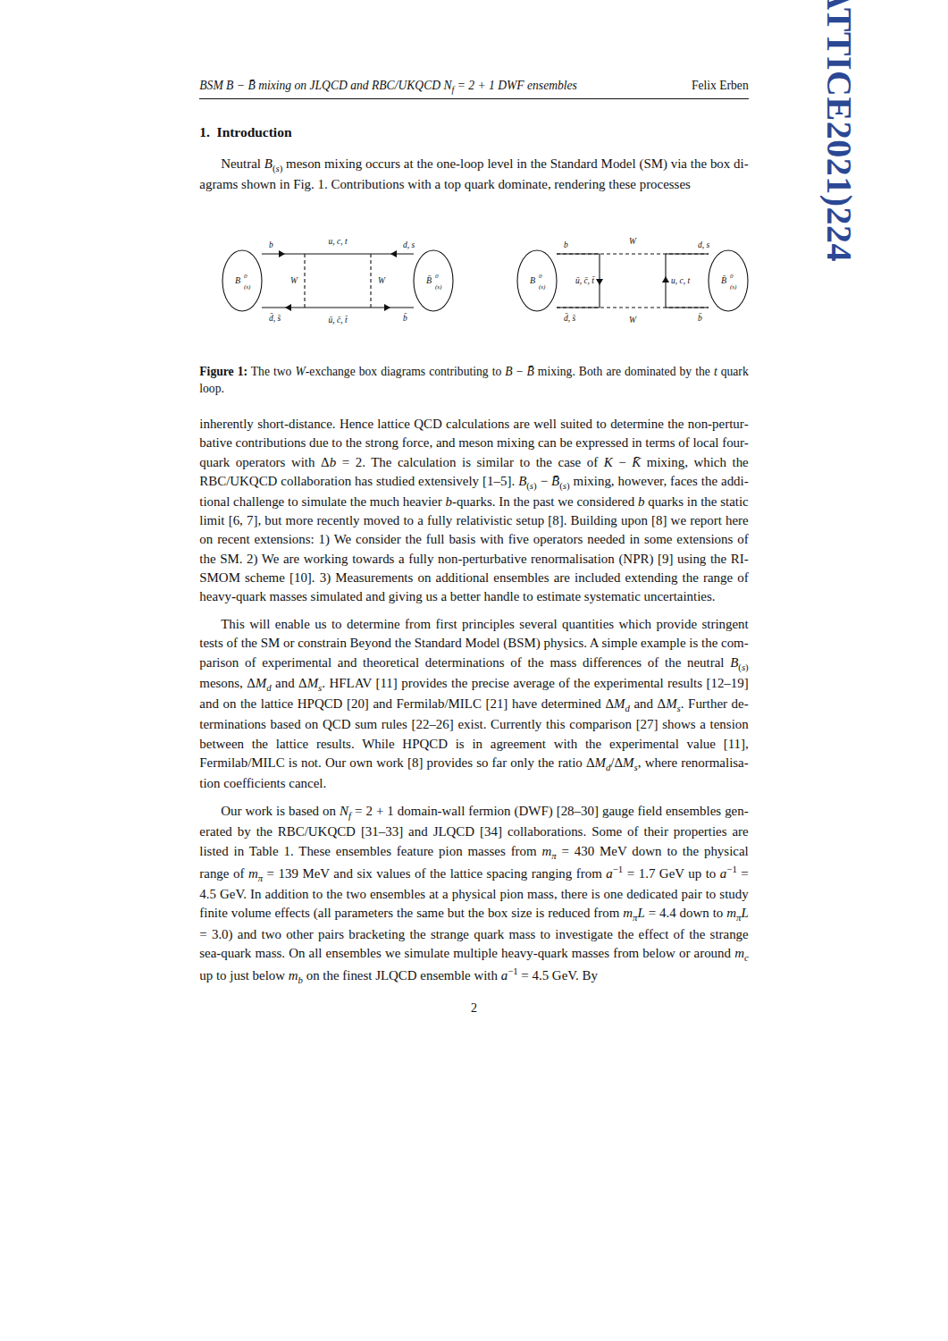PoS(LATTICE2021)224
BSM B − B̄ mixing on JLQCD and RBC/UKQCD Nf = 2 + 1 DWF ensembles
Felix Erben
1. Introduction
Neutral B(s) meson mixing occurs at the one-loop level in the Standard Model (SM) via the box diagrams shown in Fig. 1. Contributions with a top quark dominate, rendering these processes
u, c, t b d, s d̄, s̄ b̄ ū, c̄, t̄ W W B 0 (s) B̄ 0 (s) W b d, s d̄, s̄ b̄ W ū, c̄, t̄ u, c, t B 0 (s) B̄ 0 (s)
Figure 1: The two W-exchange box diagrams contributing to B − B̄ mixing. Both are dominated by the t quark loop.
inherently short-distance. Hence lattice QCD calculations are well suited to determine the non-perturbative contributions due to the strong force, and meson mixing can be expressed in terms of local four-quark operators with Δb = 2. The calculation is similar to the case of K − K̄ mixing, which the RBC/UKQCD collaboration has studied extensively [1–5]. B(s) − B̄(s) mixing, however, faces the additional challenge to simulate the much heavier b-quarks. In the past we considered b quarks in the static limit [6, 7], but more recently moved to a fully relativistic setup [8]. Building upon [8] we report here on recent extensions: 1) We consider the full basis with five operators needed in some extensions of the SM. 2) We are working towards a fully non-perturbative renormalisation (NPR) [9] using the RI-SMOM scheme [10]. 3) Measurements on additional ensembles are included extending the range of heavy-quark masses simulated and giving us a better handle to estimate systematic uncertainties.
This will enable us to determine from first principles several quantities which provide stringent tests of the SM or constrain Beyond the Standard Model (BSM) physics. A simple example is the comparison of experimental and theoretical determinations of the mass differences of the neutral B(s) mesons, ΔMd and ΔMs. HFLAV [11] provides the precise average of the experimental results [12–19] and on the lattice HPQCD [20] and Fermilab/MILC [21] have determined ΔMd and ΔMs. Further determinations based on QCD sum rules [22–26] exist. Currently this comparison [27] shows a tension between the lattice results. While HPQCD is in agreement with the experimental value [11], Fermilab/MILC is not. Our own work [8] provides so far only the ratio ΔMd/ΔMs, where renormalisation coefficients cancel.
Our work is based on Nf = 2 + 1 domain-wall fermion (DWF) [28–30] gauge field ensembles generated by the RBC/UKQCD [31–33] and JLQCD [34] collaborations. Some of their properties are listed in Table 1. These ensembles feature pion masses from mπ = 430 MeV down to the physical range of mπ = 139 MeV and six values of the lattice spacing ranging from a−1 = 1.7 GeV up to a−1 = 4.5 GeV. In addition to the two ensembles at a physical pion mass, there is one dedicated pair to study finite volume effects (all parameters the same but the box size is reduced from mπL = 4.4 down to mπL = 3.0) and two other pairs bracketing the strange quark mass to investigate the effect of the strange sea-quark mass. On all ensembles we simulate multiple heavy-quark masses from below or around mc up to just below mb on the finest JLQCD ensemble with a−1 = 4.5 GeV. By
2